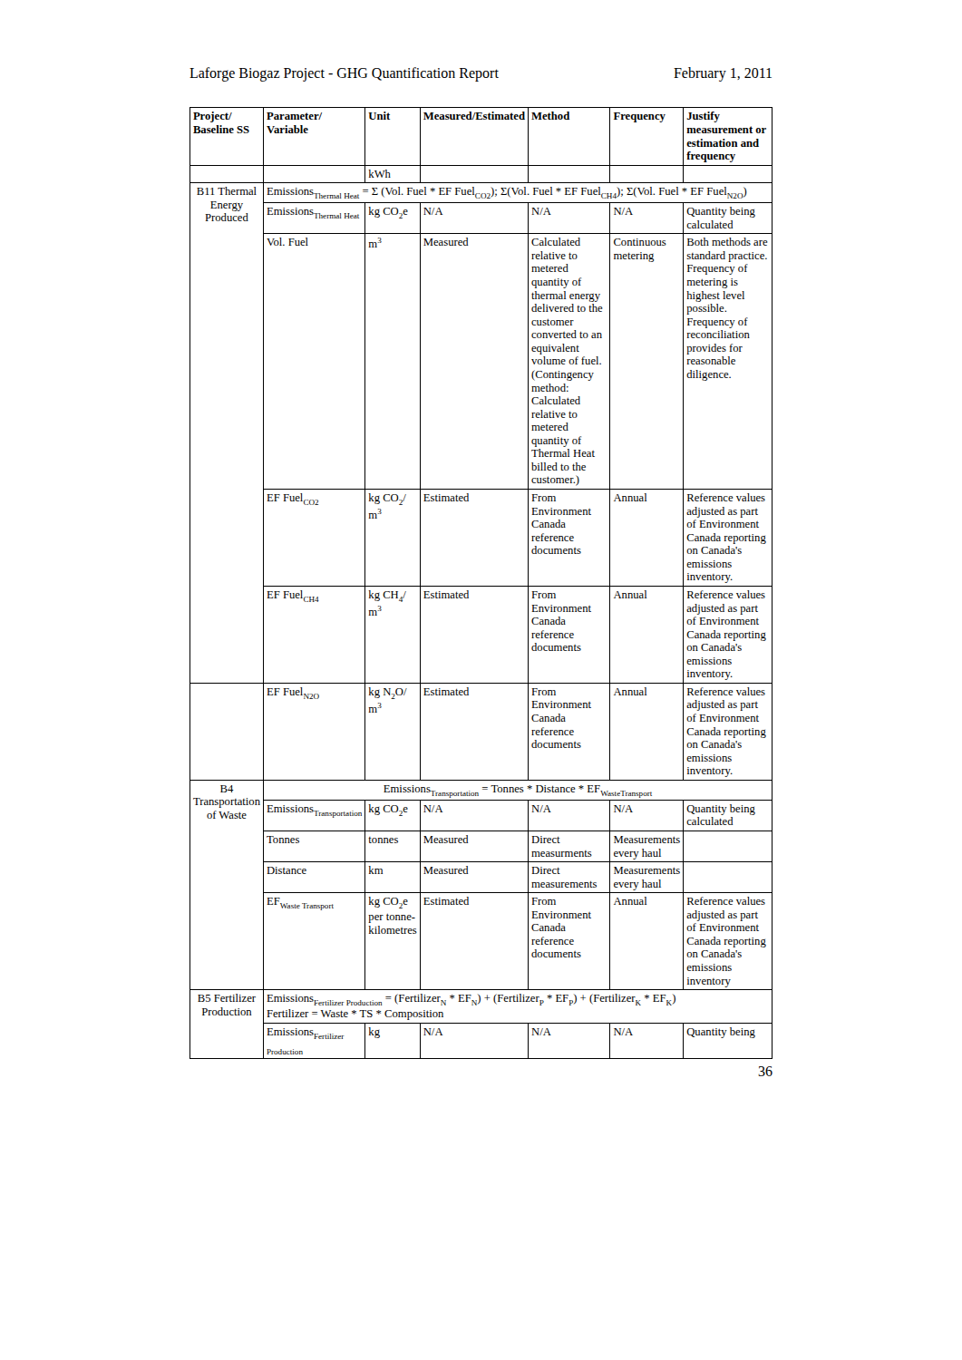Laforge Biogaz Project - GHG Quantification Report February 1, 2011
| Project/ Baseline SS | Parameter/ Variable | Unit | Measured/Estimated | Method | Frequency | Justify measurement or estimation and frequency |
| --- | --- | --- | --- | --- | --- | --- |
| | | kWh | | | | |
| B11 Thermal Energy Produced | Emissions Thermal Heat = Σ (Vol. Fuel * EF Fuel CO2 ); Σ(Vol. Fuel * EF Fuel CH4 ); Σ(Vol. Fuel * EF Fuel N2O ) |
| Emissions Thermal Heat | kg CO 2 e | N/A | N/A | N/A | Quantity being calculated |
| Vol. Fuel | m 3 | Measured | Calculated relative to metered quantity of thermal energy delivered to the customer converted to an equivalent volume of fuel. (Contingency method: Calculated relative to metered quantity of Thermal Heat billed to the customer.) | Continuous metering | Both methods are standard practice. Frequency of metering is highest level possible. Frequency of reconciliation provides for reasonable diligence. |
| EF Fuel CO2 | kg CO 2 / m 3 | Estimated | From Environment Canada reference documents | Annual | Reference values adjusted as part of Environment Canada reporting on Canada's emissions inventory. |
| EF Fuel CH4 | kg CH 4 / m 3 | Estimated | From Environment Canada reference documents | Annual | Reference values adjusted as part of Environment Canada reporting on Canada's emissions inventory. |
| | EF Fuel N2O | kg N 2 O/ m 3 | Estimated | From Environment Canada reference documents | Annual | Reference values adjusted as part of Environment Canada reporting on Canada's emissions inventory. |
| B4 Transportation of Waste | Emissions Transportation = Tonnes * Distance * EF WasteTransport |
| Emissions Transportation | kg CO 2 e | N/A | N/A | N/A | Quantity being calculated |
| Tonnes | tonnes | Measured | Direct measurments | Measurements every haul | |
| Distance | km | Measured | Direct measurements | Measurements every haul | |
| EF Waste Transport | kg CO 2 e per tonne-kilometres | Estimated | From Environment Canada reference documents | Annual | Reference values adjusted as part of Environment Canada reporting on Canada's emissions inventory |
| B5 Fertilizer Production | Emissions Fertilizer Production = (Fertilizer N * EF N ) + (Fertilizer P * EF P ) + (Fertilizer K * EF K ) Fertilizer = Waste * TS * Composition |
| Emissions Fertilizer Production | kg | N/A | N/A | N/A | Quantity being |
36